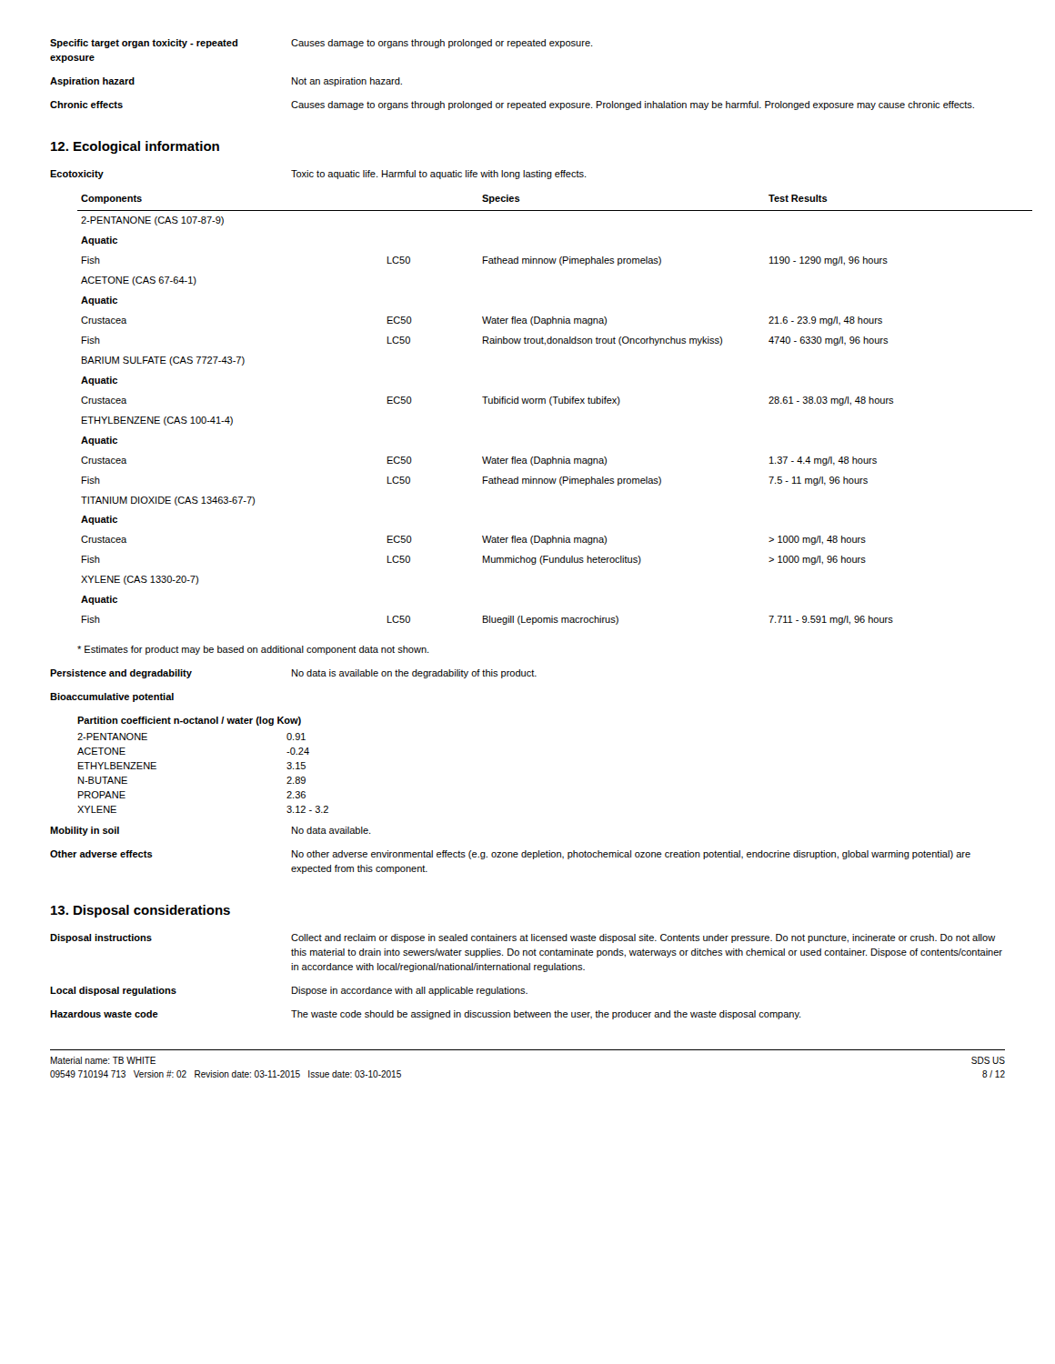Specific target organ toxicity - repeated exposure
Causes damage to organs through prolonged or repeated exposure.
Aspiration hazard
Not an aspiration hazard.
Chronic effects
Causes damage to organs through prolonged or repeated exposure. Prolonged inhalation may be harmful. Prolonged exposure may cause chronic effects.
12. Ecological information
Ecotoxicity
Toxic to aquatic life. Harmful to aquatic life with long lasting effects.
| Components | | Species | Test Results |
| --- | --- | --- | --- |
| 2-PENTANONE (CAS 107-87-9) |
| Aquatic |
| Fish | LC50 | Fathead minnow (Pimephales promelas) | 1190 - 1290 mg/l, 96 hours |
| ACETONE (CAS 67-64-1) |
| Aquatic |
| Crustacea | EC50 | Water flea (Daphnia magna) | 21.6 - 23.9 mg/l, 48 hours |
| Fish | LC50 | Rainbow trout,donaldson trout (Oncorhynchus mykiss) | 4740 - 6330 mg/l, 96 hours |
| BARIUM SULFATE (CAS 7727-43-7) |
| Aquatic |
| Crustacea | EC50 | Tubificid worm (Tubifex tubifex) | 28.61 - 38.03 mg/l, 48 hours |
| ETHYLBENZENE (CAS 100-41-4) |
| Aquatic |
| Crustacea | EC50 | Water flea (Daphnia magna) | 1.37 - 4.4 mg/l, 48 hours |
| Fish | LC50 | Fathead minnow (Pimephales promelas) | 7.5 - 11 mg/l, 96 hours |
| TITANIUM DIOXIDE (CAS 13463-67-7) |
| Aquatic |
| Crustacea | EC50 | Water flea (Daphnia magna) | > 1000 mg/l, 48 hours |
| Fish | LC50 | Mummichog (Fundulus heteroclitus) | > 1000 mg/l, 96 hours |
| XYLENE (CAS 1330-20-7) |
| Aquatic |
| Fish | LC50 | Bluegill (Lepomis macrochirus) | 7.711 - 9.591 mg/l, 96 hours |
* Estimates for product may be based on additional component data not shown.
Persistence and degradability
No data is available on the degradability of this product.
Bioaccumulative potential
Partition coefficient n-octanol / water (log Kow)
2-PENTANONE
0.91
ACETONE
-0.24
ETHYLBENZENE
3.15
N-BUTANE
2.89
PROPANE
2.36
XYLENE
3.12 - 3.2
Mobility in soil
No data available.
Other adverse effects
No other adverse environmental effects (e.g. ozone depletion, photochemical ozone creation potential, endocrine disruption, global warming potential) are expected from this component.
13. Disposal considerations
Disposal instructions
Collect and reclaim or dispose in sealed containers at licensed waste disposal site. Contents under pressure. Do not puncture, incinerate or crush. Do not allow this material to drain into sewers/water supplies. Do not contaminate ponds, waterways or ditches with chemical or used container. Dispose of contents/container in accordance with local/regional/national/international regulations.
Local disposal regulations
Dispose in accordance with all applicable regulations.
Hazardous waste code
The waste code should be assigned in discussion between the user, the producer and the waste disposal company.
Material name: TB WHITE
09549 710194 713 Version #: 02 Revision date: 03-11-2015 Issue date: 03-10-2015
SDS US
8 / 12